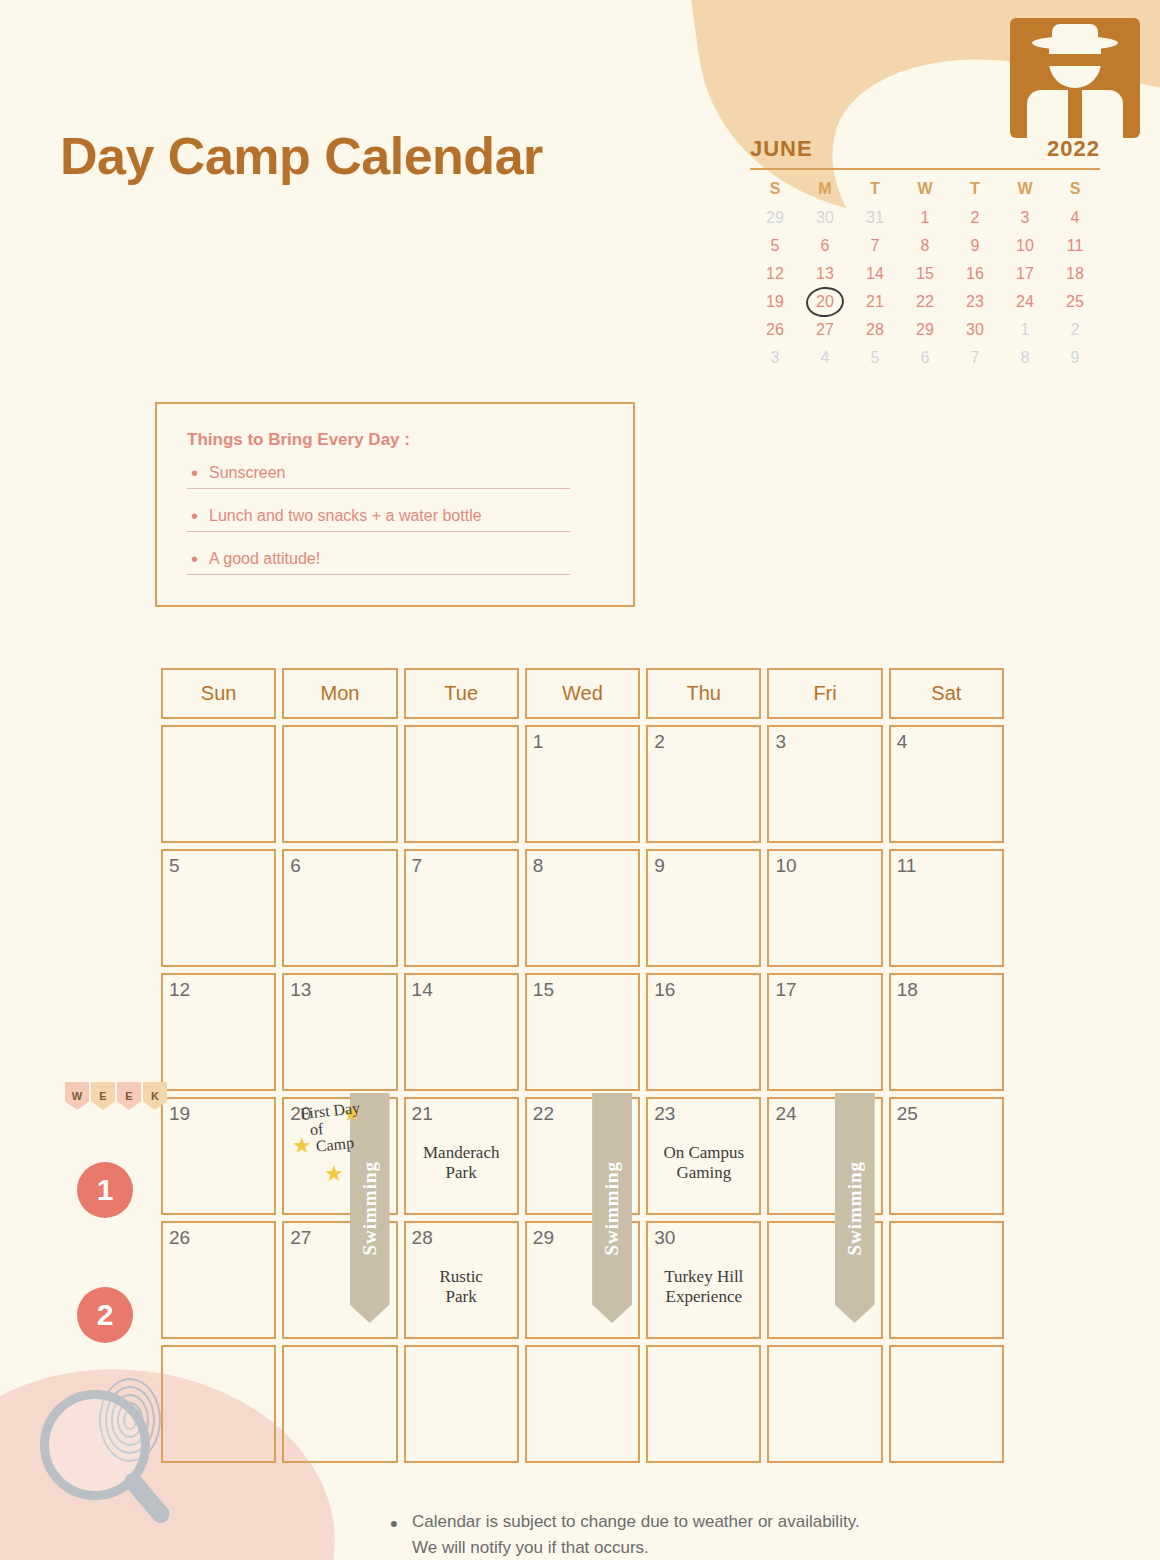Day Camp Calendar
JUNE 2022
| S | M | T | W | T | W | S |
| --- | --- | --- | --- | --- | --- | --- |
| 29 | 30 | 31 | 1 | 2 | 3 | 4 |
| 5 | 6 | 7 | 8 | 9 | 10 | 11 |
| 12 | 13 | 14 | 15 | 16 | 17 | 18 |
| 19 | 20 | 21 | 22 | 23 | 24 | 25 |
| 26 | 27 | 28 | 29 | 30 | 1 | 2 |
| 3 | 4 | 5 | 6 | 7 | 8 | 9 |
Things to Bring Every Day :
Sunscreen
Lunch and two snacks + a water bottle
A good attitude!
WEEK
1
2
| Sun | Mon | Tue | Wed | Thu | Fri | Sat |
| --- | --- | --- | --- | --- | --- | --- |
| | | | 1 | 2 | 3 | 4 |
| 5 | 6 | 7 | 8 | 9 | 10 | 11 |
| 12 | 13 | 14 | 15 | 16 | 17 | 18 |
| 19 | 20 ★ ★ ★ First Day of Camp Swimming | 21 Manderach Park | 22 Swimming | 23 On Campus Gaming | 24 Swimming | 25 |
| 26 | 27 | 28 Rustic Park | 29 | 30 Turkey Hill Experience | | |
Calendar is subject to change due to weather or availability.
We will notify you if that occurs.